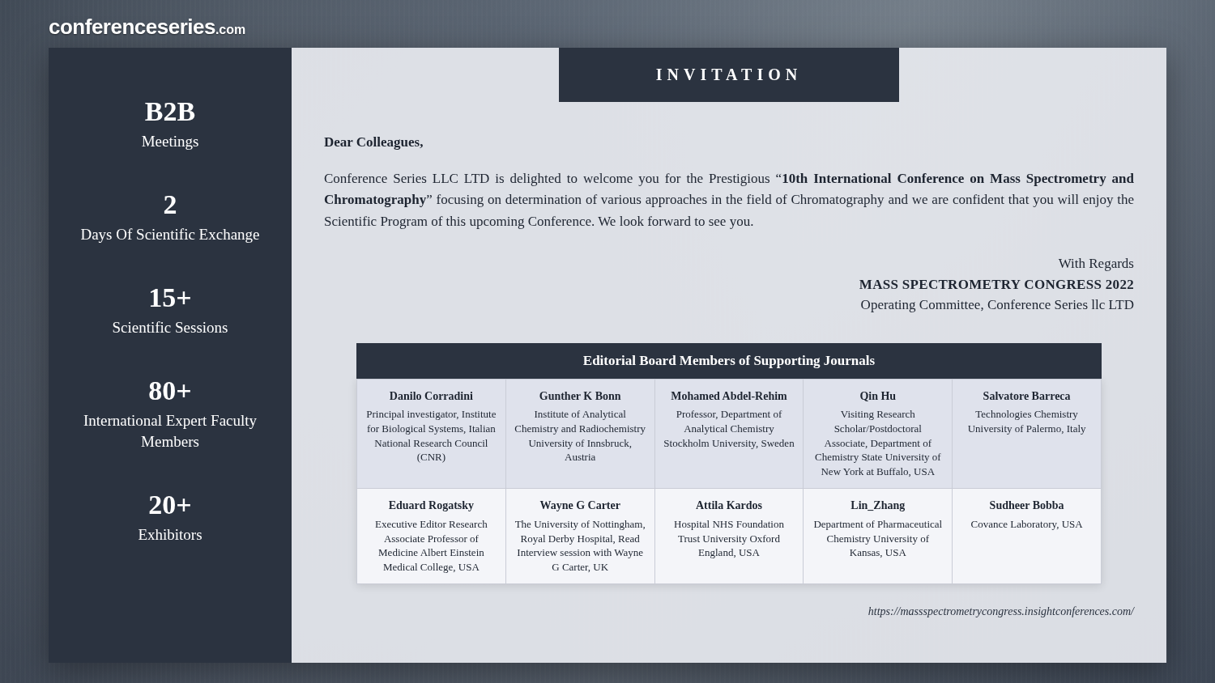conferenceseries.com
B2B
Meetings
2
Days Of Scientific Exchange
15+
Scientific Sessions
80+
International Expert Faculty Members
20+
Exhibitors
INVITATION
Dear Colleagues,
Conference Series LLC LTD is delighted to welcome you for the Prestigious “10th International Conference on Mass Spectrometry and Chromatography” focusing on determination of various approaches in the field of Chromatography and we are confident that you will enjoy the Scientific Program of this upcoming Conference. We look forward to see you.
With Regards
MASS SPECTROMETRY CONGRESS 2022
Operating Committee, Conference Series llc LTD
Editorial Board Members of Supporting Journals
| Danilo Corradini Principal investigator, Institute for Biological Systems, Italian National Research Council (CNR) | Gunther K Bonn Institute of Analytical Chemistry and Radiochemistry University of Innsbruck, Austria | Mohamed Abdel-Rehim Professor, Department of Analytical Chemistry Stockholm University, Sweden | Qin Hu Visiting Research Scholar/Postdoctoral Associate, Department of Chemistry State University of New York at Buffalo, USA | Salvatore Barreca Technologies Chemistry University of Palermo, Italy |
| Eduard Rogatsky Executive Editor Research Associate Professor of Medicine Albert Einstein Medical College, USA | Wayne G Carter The University of Nottingham, Royal Derby Hospital, Read Interview session with Wayne G Carter, UK | Attila Kardos Hospital NHS Foundation Trust University Oxford England, USA | Lin_Zhang Department of Pharmaceutical Chemistry University of Kansas, USA | Sudheer Bobba Covance Laboratory, USA |
https://massspectrometrycongress.insightconferences.com/